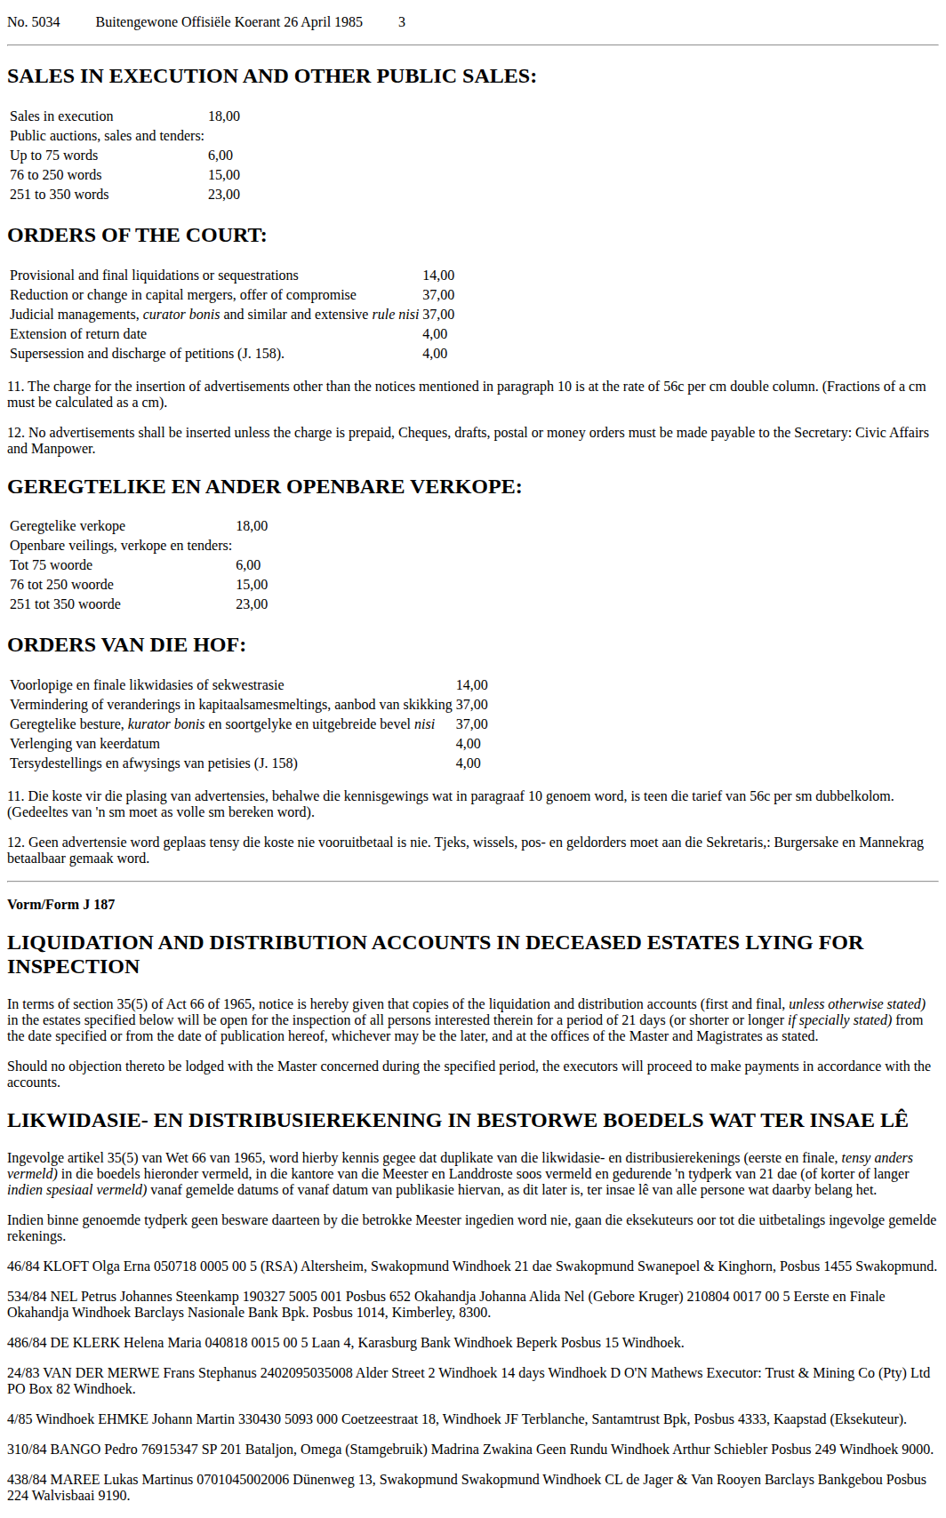No. 5034 Buitengewone Offisiële Koerant 26 April 1985 3
SALES IN EXECUTION AND OTHER PUBLIC SALES:
| Sales in execution | 18,00 |
| Public auctions, sales and tenders: | |
| Up to 75 words | 6,00 |
| 76 to 250 words | 15,00 |
| 251 to 350 words | 23,00 |
ORDERS OF THE COURT:
| Provisional and final liquidations or sequestrations | 14,00 |
| Reduction or change in capital mergers, offer of compromise | 37,00 |
| Judicial managements, curator bonis and similar and extensive rule nisi | 37,00 |
| Extension of return date | 4,00 |
| Supersession and discharge of petitions (J. 158). | 4,00 |
11. The charge for the insertion of advertisements other than the notices mentioned in paragraph 10 is at the rate of 56c per cm double column. (Fractions of a cm must be calculated as a cm).
12. No advertisements shall be inserted unless the charge is prepaid, Cheques, drafts, postal or money orders must be made payable to the Secretary: Civic Affairs and Manpower.
GEREGTELIKE EN ANDER OPENBARE VERKOPE:
| Geregtelike verkope | 18,00 |
| Openbare veilings, verkope en tenders: | |
| Tot 75 woorde | 6,00 |
| 76 tot 250 woorde | 15,00 |
| 251 tot 350 woorde | 23,00 |
ORDERS VAN DIE HOF:
| Voorlopige en finale likwidasies of sekwestrasie | 14,00 |
| Vermindering of veranderings in kapitaalsamesmeltings, aanbod van skikking | 37,00 |
| Geregtelike besture, kurator bonis en soortgelyke en uitgebreide bevel nisi | 37,00 |
| Verlenging van keerdatum | 4,00 |
| Tersydestellings en afwysings van petisies (J. 158) | 4,00 |
11. Die koste vir die plasing van advertensies, behalwe die kennisgewings wat in paragraaf 10 genoem word, is teen die tarief van 56c per sm dubbelkolom. (Gedeeltes van 'n sm moet as volle sm bereken word).
12. Geen advertensie word geplaas tensy die koste nie vooruitbetaal is nie. Tjeks, wissels, pos- en geldorders moet aan die Sekretaris,: Burgersake en Mannekrag betaalbaar gemaak word.
Vorm/Form J 187
LIQUIDATION AND DISTRIBUTION ACCOUNTS IN DECEASED ESTATES LYING FOR INSPECTION
In terms of section 35(5) of Act 66 of 1965, notice is hereby given that copies of the liquidation and distribution accounts (first and final, unless otherwise stated) in the estates specified below will be open for the inspection of all persons interested therein for a period of 21 days (or shorter or longer if specially stated) from the date specified or from the date of publication hereof, whichever may be the later, and at the offices of the Master and Magistrates as stated.
Should no objection thereto be lodged with the Master concerned during the specified period, the executors will proceed to make payments in accordance with the accounts.
LIKWIDASIE- EN DISTRIBUSIEREKENING IN BESTORWE BOEDELS WAT TER INSAE LÊ
Ingevolge artikel 35(5) van Wet 66 van 1965, word hierby kennis gegee dat duplikate van die likwidasie- en distribusierekenings (eerste en finale, tensy anders vermeld) in die boedels hieronder vermeld, in die kantore van die Meester en Landdroste soos vermeld en gedurende 'n tydperk van 21 dae (of korter of langer indien spesiaal vermeld) vanaf gemelde datums of vanaf datum van publikasie hiervan, as dit later is, ter insae lê van alle persone wat daarby belang het.
Indien binne genoemde tydperk geen besware daarteen by die betrokke Meester ingedien word nie, gaan die eksekuteurs oor tot die uitbetalings ingevolge gemelde rekenings.
46/84 KLOFT Olga Erna 050718 0005 00 5 (RSA) Altersheim, Swakopmund Windhoek 21 dae Swakopmund Swanepoel & Kinghorn, Posbus 1455 Swakopmund.
534/84 NEL Petrus Johannes Steenkamp 190327 5005 001 Posbus 652 Okahandja Johanna Alida Nel (Gebore Kruger) 210804 0017 00 5 Eerste en Finale Okahandja Windhoek Barclays Nasionale Bank Bpk. Posbus 1014, Kimberley, 8300.
486/84 DE KLERK Helena Maria 040818 0015 00 5 Laan 4, Karasburg Bank Windhoek Beperk Posbus 15 Windhoek.
24/83 VAN DER MERWE Frans Stephanus 2402095035008 Alder Street 2 Windhoek 14 days Windhoek D O'N Mathews Executor: Trust & Mining Co (Pty) Ltd PO Box 82 Windhoek.
4/85 Windhoek EHMKE Johann Martin 330430 5093 000 Coetzeestraat 18, Windhoek JF Terblanche, Santamtrust Bpk, Posbus 4333, Kaapstad (Eksekuteur).
310/84 BANGO Pedro 76915347 SP 201 Bataljon, Omega (Stamgebruik) Madrina Zwakina Geen Rundu Windhoek Arthur Schiebler Posbus 249 Windhoek 9000.
438/84 MAREE Lukas Martinus 0701045002006 Dünenweg 13, Swakopmund Swakopmund Windhoek CL de Jager & Van Rooyen Barclays Bankgebou Posbus 224 Walvisbaai 9190.